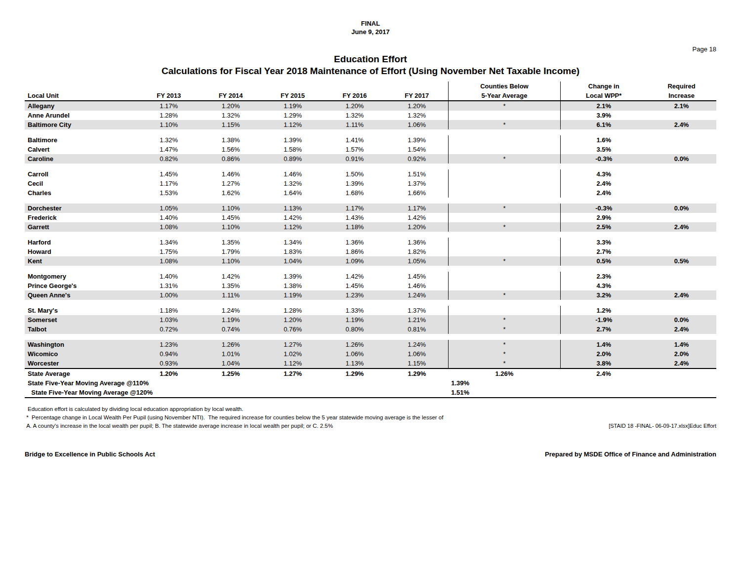FINAL
June 9, 2017
Page 18
Education Effort
Calculations for Fiscal Year 2018 Maintenance of Effort (Using November Net Taxable Income)
| | | | | | | Counties Below | Change in | Required |
| --- | --- | --- | --- | --- | --- | --- | --- | --- |
| Local Unit | FY 2013 | FY 2014 | FY 2015 | FY 2016 | FY 2017 | 5-Year Average | Local WPP* | Increase |
| Allegany | 1.17% | 1.20% | 1.19% | 1.20% | 1.20% | * | 2.1% | 2.1% |
| Anne Arundel | 1.28% | 1.32% | 1.29% | 1.32% | 1.32% | | 3.9% | |
| Baltimore City | 1.10% | 1.15% | 1.12% | 1.11% | 1.06% | * | 6.1% | 2.4% |
| Baltimore | 1.32% | 1.38% | 1.39% | 1.41% | 1.39% | | 1.6% | |
| Calvert | 1.47% | 1.56% | 1.58% | 1.57% | 1.54% | | 3.5% | |
| Caroline | 0.82% | 0.86% | 0.89% | 0.91% | 0.92% | * | -0.3% | 0.0% |
| Carroll | 1.45% | 1.46% | 1.46% | 1.50% | 1.51% | | 4.3% | |
| Cecil | 1.17% | 1.27% | 1.32% | 1.39% | 1.37% | | 2.4% | |
| Charles | 1.53% | 1.62% | 1.64% | 1.68% | 1.66% | | 2.4% | |
| Dorchester | 1.05% | 1.10% | 1.13% | 1.17% | 1.17% | * | -0.3% | 0.0% |
| Frederick | 1.40% | 1.45% | 1.42% | 1.43% | 1.42% | | 2.9% | |
| Garrett | 1.08% | 1.10% | 1.12% | 1.18% | 1.20% | * | 2.5% | 2.4% |
| Harford | 1.34% | 1.35% | 1.34% | 1.36% | 1.36% | | 3.3% | |
| Howard | 1.75% | 1.79% | 1.83% | 1.86% | 1.82% | | 2.7% | |
| Kent | 1.08% | 1.10% | 1.04% | 1.09% | 1.05% | * | 0.5% | 0.5% |
| Montgomery | 1.40% | 1.42% | 1.39% | 1.42% | 1.45% | | 2.3% | |
| Prince George's | 1.31% | 1.35% | 1.38% | 1.45% | 1.46% | | 4.3% | |
| Queen Anne's | 1.00% | 1.11% | 1.19% | 1.23% | 1.24% | * | 3.2% | 2.4% |
| St. Mary's | 1.18% | 1.24% | 1.28% | 1.33% | 1.37% | | 1.2% | |
| Somerset | 1.03% | 1.19% | 1.20% | 1.19% | 1.21% | * | -1.9% | 0.0% |
| Talbot | 0.72% | 0.74% | 0.76% | 0.80% | 0.81% | * | 2.7% | 2.4% |
| Washington | 1.23% | 1.26% | 1.27% | 1.26% | 1.24% | * | 1.4% | 1.4% |
| Wicomico | 0.94% | 1.01% | 1.02% | 1.06% | 1.06% | * | 2.0% | 2.0% |
| Worcester | 0.93% | 1.04% | 1.12% | 1.13% | 1.15% | * | 3.8% | 2.4% |
| State Average | 1.20% | 1.25% | 1.27% | 1.29% | 1.29% | 1.26% | 2.4% | |
| State Five-Year Moving Average @110% | 1.39% | | |
| State Five-Year Moving Average @120% | 1.51% | | |
Education effort is calculated by dividing local education appropriation by local wealth.
* Percentage change in Local Wealth Per Pupil (using November NTI). The required increase for counties below the 5 year statewide moving average is the lesser of
A. A county's increase in the local wealth per pupil; B. The statewide average increase in local wealth per pupil; or C. 2.5% [STAID 18 -FINAL- 06-09-17.xlsx]Educ Effort
Bridge to Excellence in Public Schools Act Prepared by MSDE Office of Finance and Administration